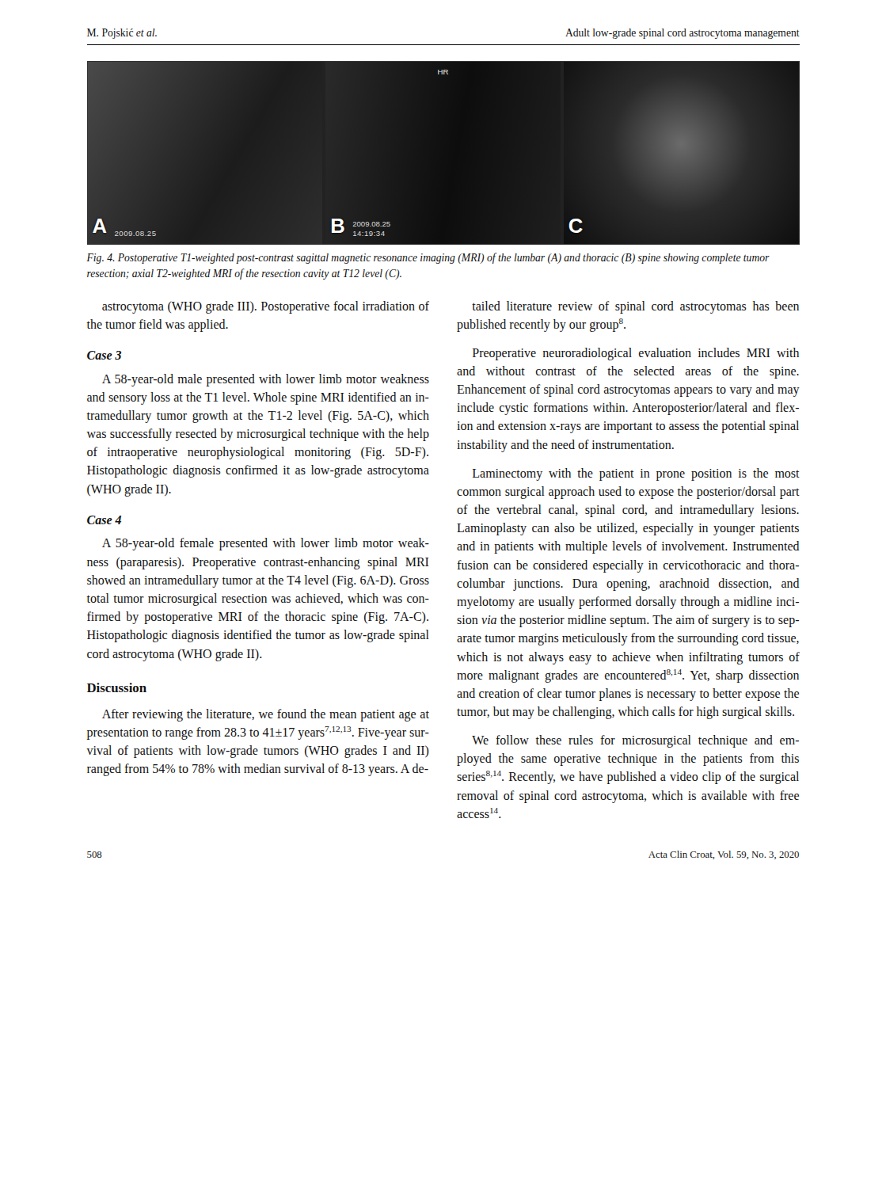M. Pojskić et al. Adult low-grade spinal cord astrocytoma management
A 2009.08.25
HR B 2009.08.25 14:19:34
C
Fig. 4. Postoperative T1-weighted post-contrast sagittal magnetic resonance imaging (MRI) of the lumbar (A) and thoracic (B) spine showing complete tumor resection; axial T2-weighted MRI of the resection cavity at T12 level (C).
astrocytoma (WHO grade III). Postoperative focal irradiation of the tumor field was applied.
Case 3
A 58-year-old male presented with lower limb motor weakness and sensory loss at the T1 level. Whole spine MRI identified an intramedullary tumor growth at the T1-2 level (Fig. 5A-C), which was successfully resected by microsurgical technique with the help of intraoperative neurophysiological monitoring (Fig. 5D-F). Histopathologic diagnosis confirmed it as low-grade astrocytoma (WHO grade II).
Case 4
A 58-year-old female presented with lower limb motor weakness (paraparesis). Preoperative contrast-enhancing spinal MRI showed an intramedullary tumor at the T4 level (Fig. 6A-D). Gross total tumor microsurgical resection was achieved, which was confirmed by postoperative MRI of the thoracic spine (Fig. 7A-C). Histopathologic diagnosis identified the tumor as low-grade spinal cord astrocytoma (WHO grade II).
Discussion
After reviewing the literature, we found the mean patient age at presentation to range from 28.3 to 41±17 years7,12,13. Five-year survival of patients with low-grade tumors (WHO grades I and II) ranged from 54% to 78% with median survival of 8-13 years. A de-
tailed literature review of spinal cord astrocytomas has been published recently by our group8.
Preoperative neuroradiological evaluation includes MRI with and without contrast of the selected areas of the spine. Enhancement of spinal cord astrocytomas appears to vary and may include cystic formations within. Anteroposterior/lateral and flexion and extension x-rays are important to assess the potential spinal instability and the need of instrumentation.
Laminectomy with the patient in prone position is the most common surgical approach used to expose the posterior/dorsal part of the vertebral canal, spinal cord, and intramedullary lesions. Laminoplasty can also be utilized, especially in younger patients and in patients with multiple levels of involvement. Instrumented fusion can be considered especially in cervicothoracic and thoracolumbar junctions. Dura opening, arachnoid dissection, and myelotomy are usually performed dorsally through a midline incision via the posterior midline septum. The aim of surgery is to separate tumor margins meticulously from the surrounding cord tissue, which is not always easy to achieve when infiltrating tumors of more malignant grades are encountered8,14. Yet, sharp dissection and creation of clear tumor planes is necessary to better expose the tumor, but may be challenging, which calls for high surgical skills.
We follow these rules for microsurgical technique and employed the same operative technique in the patients from this series8,14. Recently, we have published a video clip of the surgical removal of spinal cord astrocytoma, which is available with free access14.
508 Acta Clin Croat, Vol. 59, No. 3, 2020